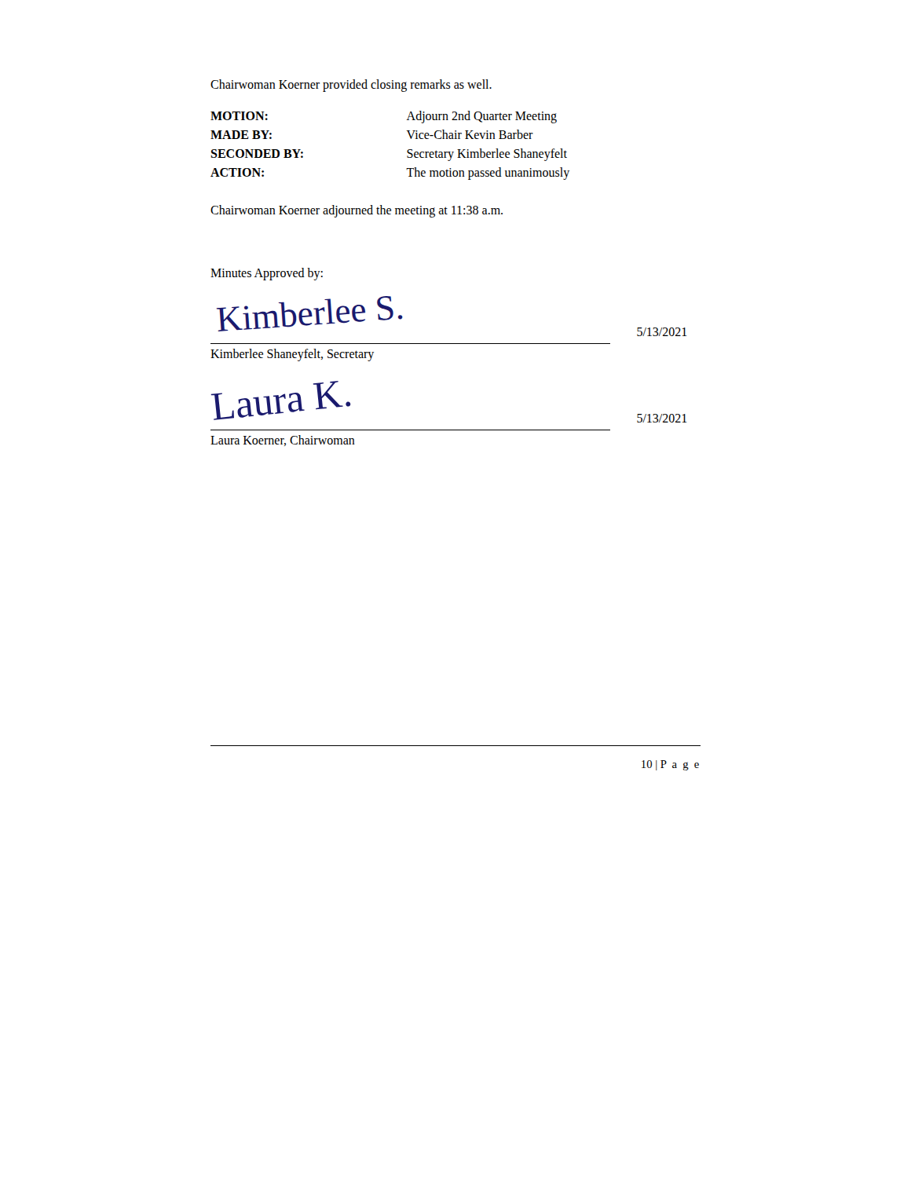Chairwoman Koerner provided closing remarks as well.
MOTION:
Adjourn 2nd Quarter Meeting
MADE BY:
Vice-Chair Kevin Barber
SECONDED BY:
Secretary Kimberlee Shaneyfelt
ACTION:
The motion passed unanimously
Chairwoman Koerner adjourned the meeting at 11:38 a.m.
Minutes Approved by:
Kimberlee S.
5/13/2021
Kimberlee Shaneyfelt, Secretary
Laura K.
5/13/2021
Laura Koerner, Chairwoman
10 | P a g e